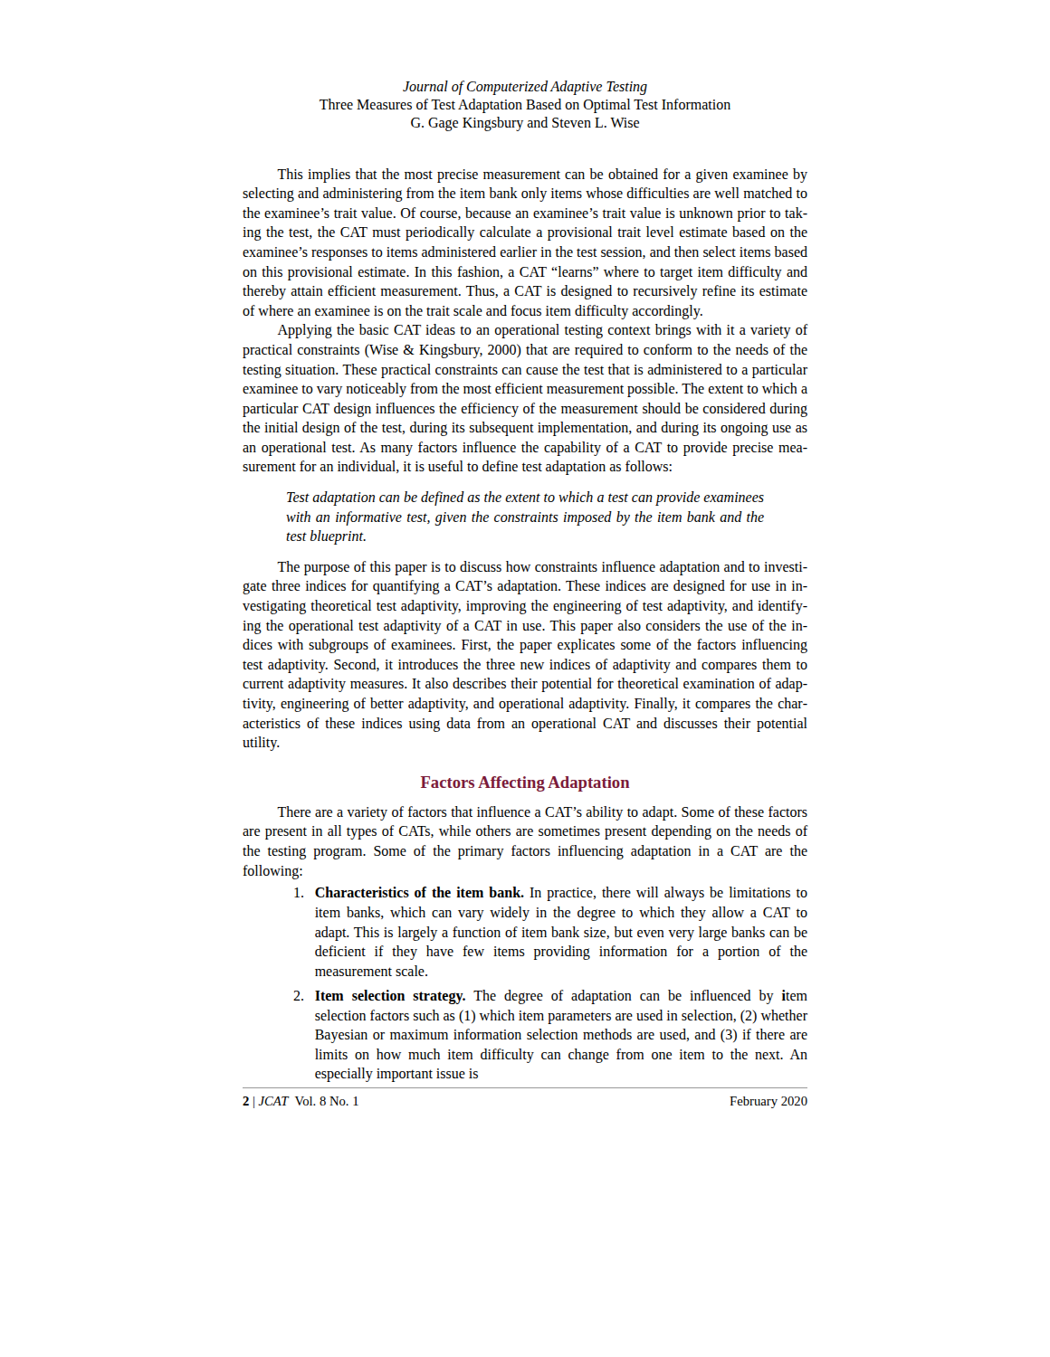Journal of Computerized Adaptive Testing
Three Measures of Test Adaptation Based on Optimal Test Information
G. Gage Kingsbury and Steven L. Wise
This implies that the most precise measurement can be obtained for a given examinee by selecting and administering from the item bank only items whose difficulties are well matched to the examinee’s trait value. Of course, because an examinee’s trait value is unknown prior to taking the test, the CAT must periodically calculate a provisional trait level estimate based on the examinee’s responses to items administered earlier in the test session, and then select items based on this provisional estimate. In this fashion, a CAT “learns” where to target item difficulty and thereby attain efficient measurement. Thus, a CAT is designed to recursively refine its estimate of where an examinee is on the trait scale and focus item difficulty accordingly.
Applying the basic CAT ideas to an operational testing context brings with it a variety of practical constraints (Wise & Kingsbury, 2000) that are required to conform to the needs of the testing situation. These practical constraints can cause the test that is administered to a particular examinee to vary noticeably from the most efficient measurement possible. The extent to which a particular CAT design influences the efficiency of the measurement should be considered during the initial design of the test, during its subsequent implementation, and during its ongoing use as an operational test. As many factors influence the capability of a CAT to provide precise measurement for an individual, it is useful to define test adaptation as follows:
Test adaptation can be defined as the extent to which a test can provide examinees with an informative test, given the constraints imposed by the item bank and the test blueprint.
The purpose of this paper is to discuss how constraints influence adaptation and to investigate three indices for quantifying a CAT’s adaptation. These indices are designed for use in investigating theoretical test adaptivity, improving the engineering of test adaptivity, and identifying the operational test adaptivity of a CAT in use. This paper also considers the use of the indices with subgroups of examinees. First, the paper explicates some of the factors influencing test adaptivity. Second, it introduces the three new indices of adaptivity and compares them to current adaptivity measures. It also describes their potential for theoretical examination of adaptivity, engineering of better adaptivity, and operational adaptivity. Finally, it compares the characteristics of these indices using data from an operational CAT and discusses their potential utility.
Factors Affecting Adaptation
There are a variety of factors that influence a CAT’s ability to adapt. Some of these factors are present in all types of CATs, while others are sometimes present depending on the needs of the testing program. Some of the primary factors influencing adaptation in a CAT are the following:
Characteristics of the item bank. In practice, there will always be limitations to item banks, which can vary widely in the degree to which they allow a CAT to adapt. This is largely a function of item bank size, but even very large banks can be deficient if they have few items providing information for a portion of the measurement scale.
Item selection strategy. The degree of adaptation can be influenced by item selection factors such as (1) which item parameters are used in selection, (2) whether Bayesian or maximum information selection methods are used, and (3) if there are limits on how much item difficulty can change from one item to the next. An especially important issue is
2 | JCAT Vol. 8 No. 1
February 2020